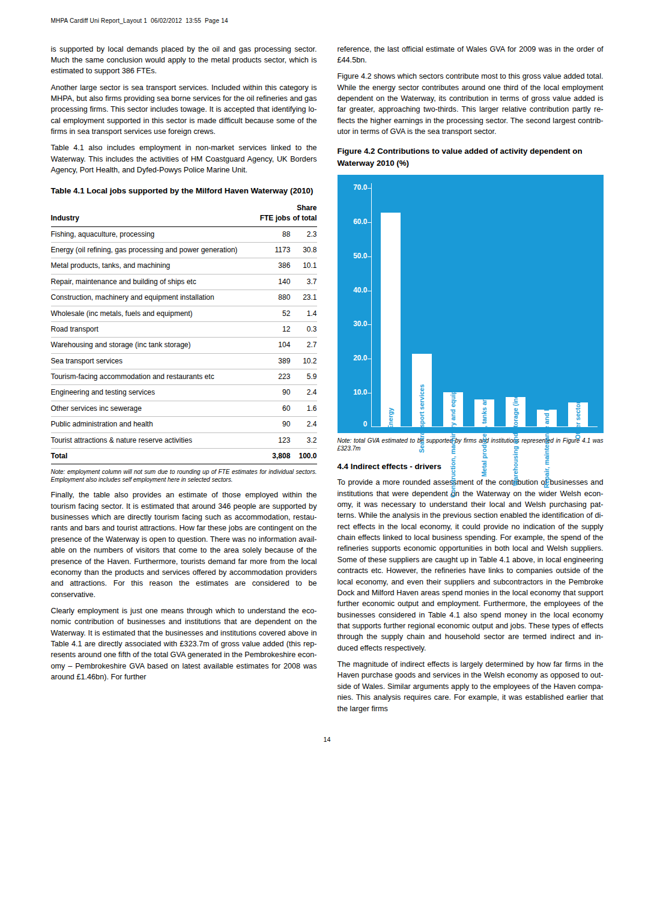MHPA Cardiff Uni Report_Layout 1 06/02/2012 13:55 Page 14
is supported by local demands placed by the oil and gas processing sector. Much the same conclusion would apply to the metal products sector, which is estimated to support 386 FTEs.
Another large sector is sea transport services. Included within this category is MHPA, but also firms providing sea borne services for the oil refineries and gas processing firms. This sector includes towage. It is accepted that identifying local employment supported in this sector is made difficult because some of the firms in sea transport services use foreign crews.
Table 4.1 also includes employment in non-market services linked to the Waterway. This includes the activities of HM Coastguard Agency, UK Borders Agency, Port Health, and Dyfed-Powys Police Marine Unit.
Table 4.1 Local jobs supported by the Milford Haven Waterway (2010)
| Industry | FTE jobs | Share of total |
| --- | --- | --- |
| Fishing, aquaculture, processing | 88 | 2.3 |
| Energy (oil refining, gas processing and power generation) | 1173 | 30.8 |
| Metal products, tanks, and machining | 386 | 10.1 |
| Repair, maintenance and building of ships etc | 140 | 3.7 |
| Construction, machinery and equipment installation | 880 | 23.1 |
| Wholesale (inc metals, fuels and equipment) | 52 | 1.4 |
| Road transport | 12 | 0.3 |
| Warehousing and storage (inc tank storage) | 104 | 2.7 |
| Sea transport services | 389 | 10.2 |
| Tourism-facing accommodation and restaurants etc | 223 | 5.9 |
| Engineering and testing services | 90 | 2.4 |
| Other services inc sewerage | 60 | 1.6 |
| Public administration and health | 90 | 2.4 |
| Tourist attractions & nature reserve activities | 123 | 3.2 |
| Total | 3,808 | 100.0 |
Note: employment column will not sum due to rounding up of FTE estimates for individual sectors. Employment also includes self employment here in selected sectors.
Finally, the table also provides an estimate of those employed within the tourism facing sector. It is estimated that around 346 people are supported by businesses which are directly tourism facing such as accommodation, restaurants and bars and tourist attractions. How far these jobs are contingent on the presence of the Waterway is open to question. There was no information available on the numbers of visitors that come to the area solely because of the presence of the Haven. Furthermore, tourists demand far more from the local economy than the products and services offered by accommodation providers and attractions. For this reason the estimates are considered to be conservative.
Clearly employment is just one means through which to understand the economic contribution of businesses and institutions that are dependent on the Waterway. It is estimated that the businesses and institutions covered above in Table 4.1 are directly associated with £323.7m of gross value added (this represents around one fifth of the total GVA generated in the Pembrokeshire economy – Pembrokeshire GVA based on latest available estimates for 2008 was around £1.46bn). For further
reference, the last official estimate of Wales GVA for 2009 was in the order of £44.5bn.
Figure 4.2 shows which sectors contribute most to this gross value added total. While the energy sector contributes around one third of the local employment dependent on the Waterway, its contribution in terms of gross value added is far greater, approaching two-thirds. This larger relative contribution partly reflects the higher earnings in the processing sector. The second largest contributor in terms of GVA is the sea transport sector.
Figure 4.2 Contributions to value added of activity dependent on Waterway 2010 (%)
70.0
60.0
50.0
40.0
30.0
20.0
10.0
0
Energy
Sea transport services
Construction, machinery and equipment installation
Metal producers, tanks and machining
Warehousing and storage (inc. tank storage)
Repair, maintenance and building of ships etc
Other sectors
Note: total GVA estimated to be supported by firms and institutions represented in Figure 4.1 was £323.7m
4.4 Indirect effects - drivers
To provide a more rounded assessment of the contribution of businesses and institutions that were dependent on the Waterway on the wider Welsh economy, it was necessary to understand their local and Welsh purchasing patterns. While the analysis in the previous section enabled the identification of direct effects in the local economy, it could provide no indication of the supply chain effects linked to local business spending. For example, the spend of the refineries supports economic opportunities in both local and Welsh suppliers. Some of these suppliers are caught up in Table 4.1 above, in local engineering contracts etc. However, the refineries have links to companies outside of the local economy, and even their suppliers and subcontractors in the Pembroke Dock and Milford Haven areas spend monies in the local economy that support further economic output and employment. Furthermore, the employees of the businesses considered in Table 4.1 also spend money in the local economy that supports further regional economic output and jobs. These types of effects through the supply chain and household sector are termed indirect and induced effects respectively.
The magnitude of indirect effects is largely determined by how far firms in the Haven purchase goods and services in the Welsh economy as opposed to outside of Wales. Similar arguments apply to the employees of the Haven companies. This analysis requires care. For example, it was established earlier that the larger firms
14